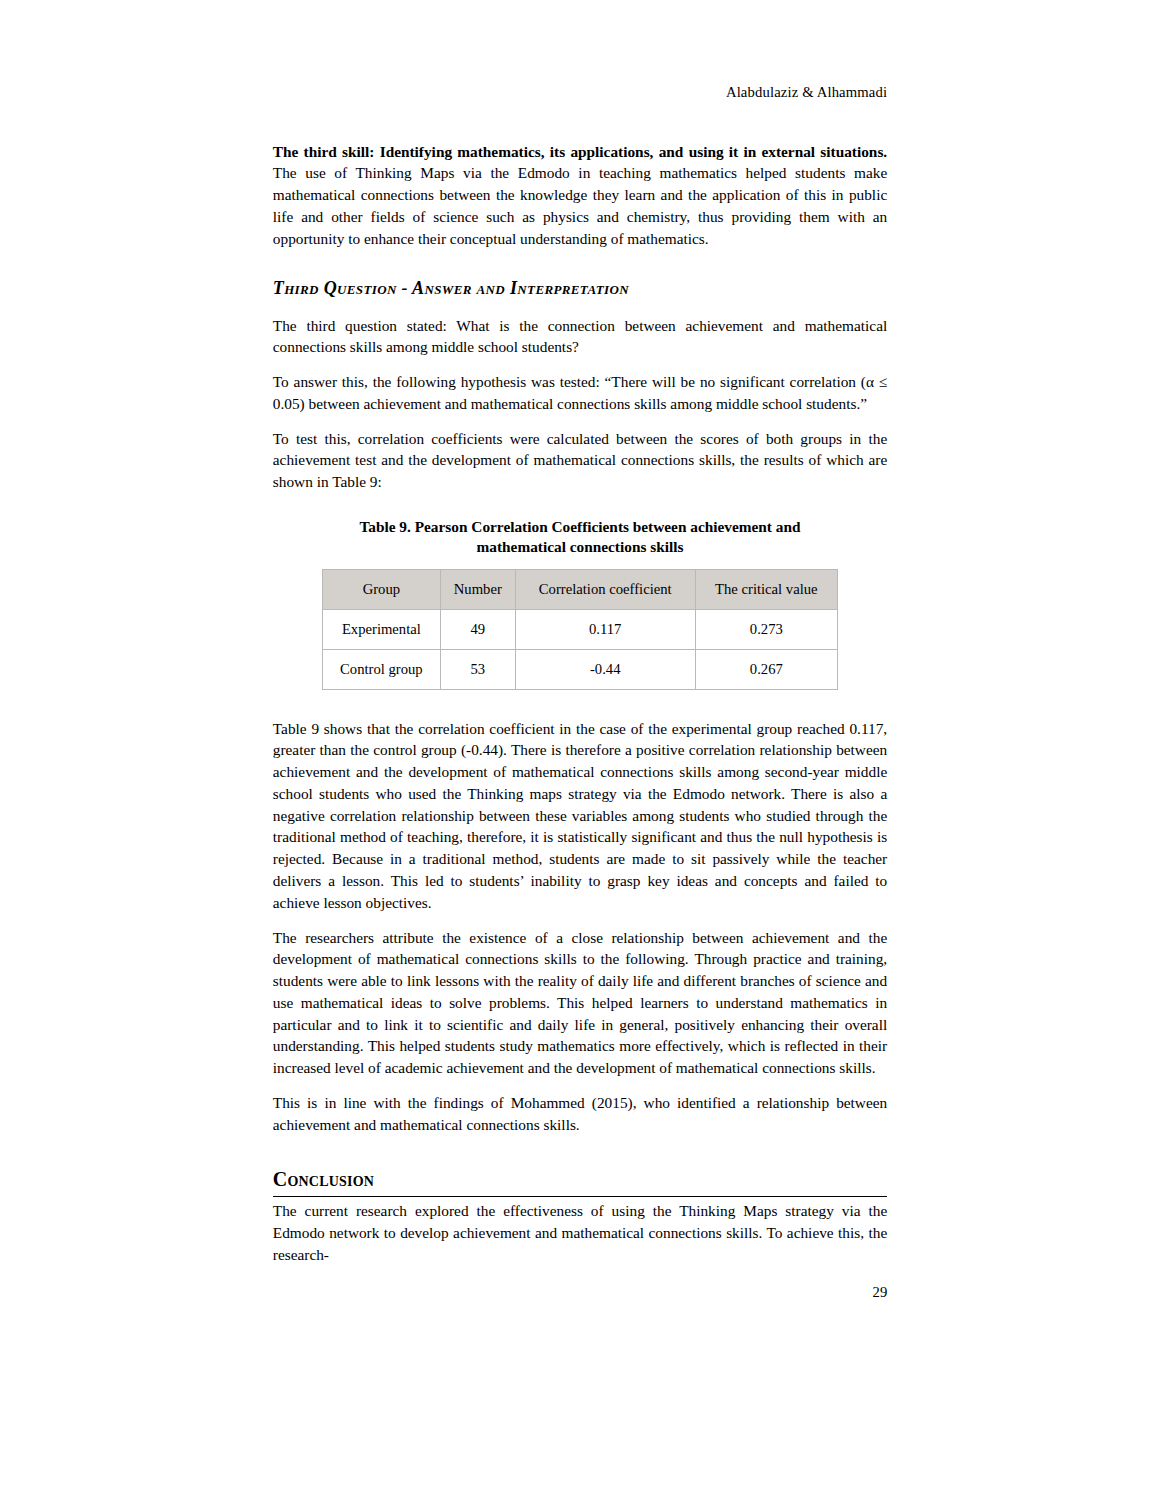Alabdulaziz & Alhammadi
The third skill: Identifying mathematics, its applications, and using it in external situations. The use of Thinking Maps via the Edmodo in teaching mathematics helped students make mathematical connections between the knowledge they learn and the application of this in public life and other fields of science such as physics and chemistry, thus providing them with an opportunity to enhance their conceptual understanding of mathematics.
Third Question - Answer and Interpretation
The third question stated: What is the connection between achievement and mathematical connections skills among middle school students?
To answer this, the following hypothesis was tested: “There will be no significant correlation (α ≤ 0.05) between achievement and mathematical connections skills among middle school students.”
To test this, correlation coefficients were calculated between the scores of both groups in the achievement test and the development of mathematical connections skills, the results of which are shown in Table 9:
Table 9. Pearson Correlation Coefficients between achievement and
mathematical connections skills
| Group | Number | Correlation coefficient | The critical value |
| --- | --- | --- | --- |
| Experimental | 49 | 0.117 | 0.273 |
| Control group | 53 | -0.44 | 0.267 |
Table 9 shows that the correlation coefficient in the case of the experimental group reached 0.117, greater than the control group (-0.44). There is therefore a positive correlation relationship between achievement and the development of mathematical connections skills among second-year middle school students who used the Thinking maps strategy via the Edmodo network. There is also a negative correlation relationship between these variables among students who studied through the traditional method of teaching, therefore, it is statistically significant and thus the null hypothesis is rejected. Because in a traditional method, students are made to sit passively while the teacher delivers a lesson. This led to students’ inability to grasp key ideas and concepts and failed to achieve lesson objectives.
The researchers attribute the existence of a close relationship between achievement and the development of mathematical connections skills to the following. Through practice and training, students were able to link lessons with the reality of daily life and different branches of science and use mathematical ideas to solve problems. This helped learners to understand mathematics in particular and to link it to scientific and daily life in general, positively enhancing their overall understanding. This helped students study mathematics more effectively, which is reflected in their increased level of academic achievement and the development of mathematical connections skills.
This is in line with the findings of Mohammed (2015), who identified a relationship between achievement and mathematical connections skills.
Conclusion
The current research explored the effectiveness of using the Thinking Maps strategy via the Edmodo network to develop achievement and mathematical connections skills. To achieve this, the research-
29